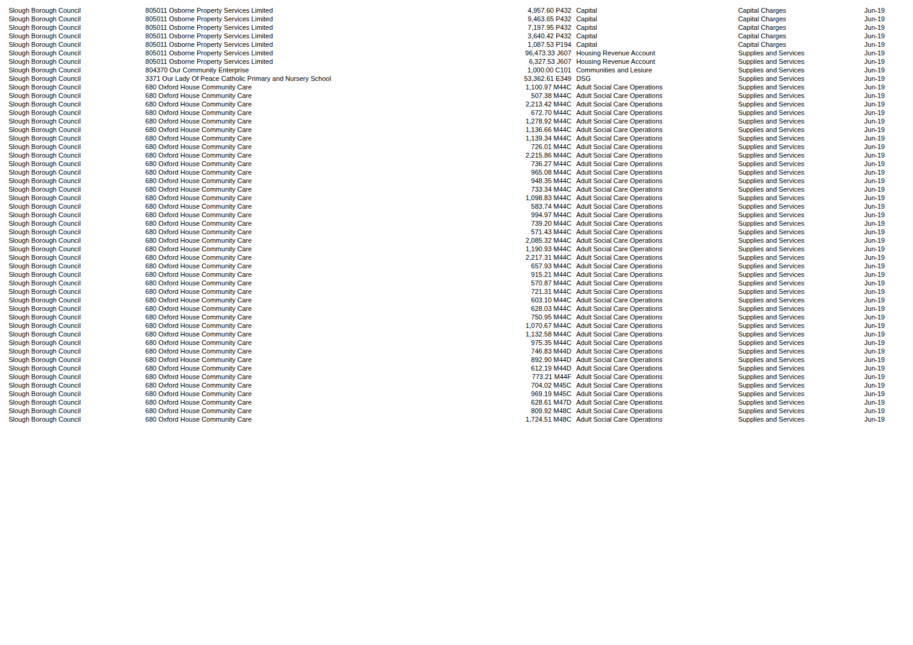| Slough Borough Council | 805011 Osborne Property Services Limited | 4,957.60 P432 | Capital | Capital Charges | Jun-19 |
| Slough Borough Council | 805011 Osborne Property Services Limited | 9,463.65 P432 | Capital | Capital Charges | Jun-19 |
| Slough Borough Council | 805011 Osborne Property Services Limited | 7,197.95 P432 | Capital | Capital Charges | Jun-19 |
| Slough Borough Council | 805011 Osborne Property Services Limited | 3,640.42 P432 | Capital | Capital Charges | Jun-19 |
| Slough Borough Council | 805011 Osborne Property Services Limited | 1,087.53 P194 | Capital | Capital Charges | Jun-19 |
| Slough Borough Council | 805011 Osborne Property Services Limited | 96,473.33 J607 | Housing Revenue Account | Supplies and Services | Jun-19 |
| Slough Borough Council | 805011 Osborne Property Services Limited | 6,327.53 J607 | Housing Revenue Account | Supplies and Services | Jun-19 |
| Slough Borough Council | 804370 Our Community Enterprise | 1,000.00 C101 | Communities and Lesiure | Supplies and Services | Jun-19 |
| Slough Borough Council | 3371 Our Lady Of Peace Catholic Primary and Nursery School | 53,362.61 E349 | DSG | Supplies and Services | Jun-19 |
| Slough Borough Council | 680 Oxford House Community Care | 1,100.97 M44C | Adult Social Care Operations | Supplies and Services | Jun-19 |
| Slough Borough Council | 680 Oxford House Community Care | 507.38 M44C | Adult Social Care Operations | Supplies and Services | Jun-19 |
| Slough Borough Council | 680 Oxford House Community Care | 2,213.42 M44C | Adult Social Care Operations | Supplies and Services | Jun-19 |
| Slough Borough Council | 680 Oxford House Community Care | 672.70 M44C | Adult Social Care Operations | Supplies and Services | Jun-19 |
| Slough Borough Council | 680 Oxford House Community Care | 1,278.92 M44C | Adult Social Care Operations | Supplies and Services | Jun-19 |
| Slough Borough Council | 680 Oxford House Community Care | 1,136.66 M44C | Adult Social Care Operations | Supplies and Services | Jun-19 |
| Slough Borough Council | 680 Oxford House Community Care | 1,139.34 M44C | Adult Social Care Operations | Supplies and Services | Jun-19 |
| Slough Borough Council | 680 Oxford House Community Care | 726.01 M44C | Adult Social Care Operations | Supplies and Services | Jun-19 |
| Slough Borough Council | 680 Oxford House Community Care | 2,215.86 M44C | Adult Social Care Operations | Supplies and Services | Jun-19 |
| Slough Borough Council | 680 Oxford House Community Care | 736.27 M44C | Adult Social Care Operations | Supplies and Services | Jun-19 |
| Slough Borough Council | 680 Oxford House Community Care | 965.08 M44C | Adult Social Care Operations | Supplies and Services | Jun-19 |
| Slough Borough Council | 680 Oxford House Community Care | 948.35 M44C | Adult Social Care Operations | Supplies and Services | Jun-19 |
| Slough Borough Council | 680 Oxford House Community Care | 733.34 M44C | Adult Social Care Operations | Supplies and Services | Jun-19 |
| Slough Borough Council | 680 Oxford House Community Care | 1,098.83 M44C | Adult Social Care Operations | Supplies and Services | Jun-19 |
| Slough Borough Council | 680 Oxford House Community Care | 583.74 M44C | Adult Social Care Operations | Supplies and Services | Jun-19 |
| Slough Borough Council | 680 Oxford House Community Care | 994.97 M44C | Adult Social Care Operations | Supplies and Services | Jun-19 |
| Slough Borough Council | 680 Oxford House Community Care | 739.20 M44C | Adult Social Care Operations | Supplies and Services | Jun-19 |
| Slough Borough Council | 680 Oxford House Community Care | 571.43 M44C | Adult Social Care Operations | Supplies and Services | Jun-19 |
| Slough Borough Council | 680 Oxford House Community Care | 2,085.32 M44C | Adult Social Care Operations | Supplies and Services | Jun-19 |
| Slough Borough Council | 680 Oxford House Community Care | 1,190.93 M44C | Adult Social Care Operations | Supplies and Services | Jun-19 |
| Slough Borough Council | 680 Oxford House Community Care | 2,217.31 M44C | Adult Social Care Operations | Supplies and Services | Jun-19 |
| Slough Borough Council | 680 Oxford House Community Care | 657.93 M44C | Adult Social Care Operations | Supplies and Services | Jun-19 |
| Slough Borough Council | 680 Oxford House Community Care | 915.21 M44C | Adult Social Care Operations | Supplies and Services | Jun-19 |
| Slough Borough Council | 680 Oxford House Community Care | 570.87 M44C | Adult Social Care Operations | Supplies and Services | Jun-19 |
| Slough Borough Council | 680 Oxford House Community Care | 721.31 M44C | Adult Social Care Operations | Supplies and Services | Jun-19 |
| Slough Borough Council | 680 Oxford House Community Care | 603.10 M44C | Adult Social Care Operations | Supplies and Services | Jun-19 |
| Slough Borough Council | 680 Oxford House Community Care | 628.03 M44C | Adult Social Care Operations | Supplies and Services | Jun-19 |
| Slough Borough Council | 680 Oxford House Community Care | 750.95 M44C | Adult Social Care Operations | Supplies and Services | Jun-19 |
| Slough Borough Council | 680 Oxford House Community Care | 1,070.67 M44C | Adult Social Care Operations | Supplies and Services | Jun-19 |
| Slough Borough Council | 680 Oxford House Community Care | 1,132.58 M44C | Adult Social Care Operations | Supplies and Services | Jun-19 |
| Slough Borough Council | 680 Oxford House Community Care | 975.35 M44C | Adult Social Care Operations | Supplies and Services | Jun-19 |
| Slough Borough Council | 680 Oxford House Community Care | 746.83 M44D | Adult Social Care Operations | Supplies and Services | Jun-19 |
| Slough Borough Council | 680 Oxford House Community Care | 892.90 M44D | Adult Social Care Operations | Supplies and Services | Jun-19 |
| Slough Borough Council | 680 Oxford House Community Care | 612.19 M44D | Adult Social Care Operations | Supplies and Services | Jun-19 |
| Slough Borough Council | 680 Oxford House Community Care | 773.21 M44F | Adult Social Care Operations | Supplies and Services | Jun-19 |
| Slough Borough Council | 680 Oxford House Community Care | 704.02 M45C | Adult Social Care Operations | Supplies and Services | Jun-19 |
| Slough Borough Council | 680 Oxford House Community Care | 969.19 M45C | Adult Social Care Operations | Supplies and Services | Jun-19 |
| Slough Borough Council | 680 Oxford House Community Care | 628.61 M47D | Adult Social Care Operations | Supplies and Services | Jun-19 |
| Slough Borough Council | 680 Oxford House Community Care | 809.92 M48C | Adult Social Care Operations | Supplies and Services | Jun-19 |
| Slough Borough Council | 680 Oxford House Community Care | 1,724.51 M48C | Adult Social Care Operations | Supplies and Services | Jun-19 |